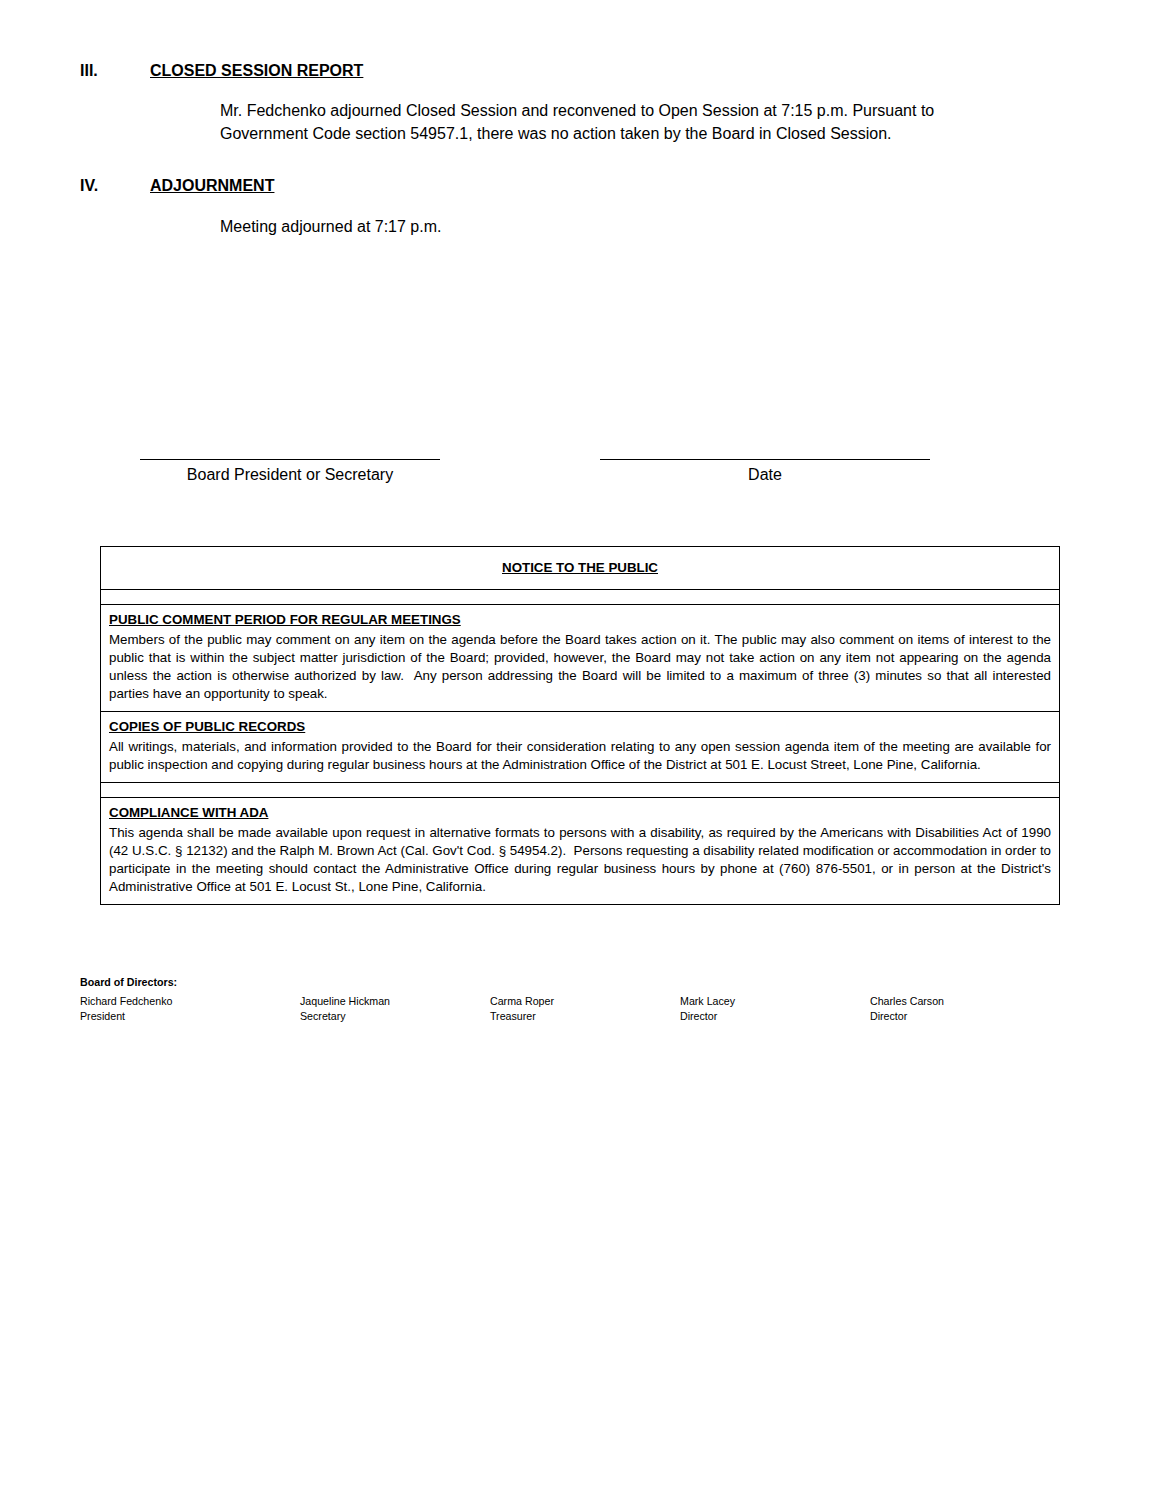III. CLOSED SESSION REPORT
Mr. Fedchenko adjourned Closed Session and reconvened to Open Session at 7:15 p.m. Pursuant to Government Code section 54957.1, there was no action taken by the Board in Closed Session.
IV. ADJOURNMENT
Meeting adjourned at 7:17 p.m.
Board President or Secretary
Date
NOTICE TO THE PUBLIC
PUBLIC COMMENT PERIOD FOR REGULAR MEETINGS
Members of the public may comment on any item on the agenda before the Board takes action on it. The public may also comment on items of interest to the public that is within the subject matter jurisdiction of the Board; provided, however, the Board may not take action on any item not appearing on the agenda unless the action is otherwise authorized by law. Any person addressing the Board will be limited to a maximum of three (3) minutes so that all interested parties have an opportunity to speak.
COPIES OF PUBLIC RECORDS
All writings, materials, and information provided to the Board for their consideration relating to any open session agenda item of the meeting are available for public inspection and copying during regular business hours at the Administration Office of the District at 501 E. Locust Street, Lone Pine, California.
COMPLIANCE WITH ADA
This agenda shall be made available upon request in alternative formats to persons with a disability, as required by the Americans with Disabilities Act of 1990 (42 U.S.C. § 12132) and the Ralph M. Brown Act (Cal. Gov't Cod. § 54954.2). Persons requesting a disability related modification or accommodation in order to participate in the meeting should contact the Administrative Office during regular business hours by phone at (760) 876-5501, or in person at the District's Administrative Office at 501 E. Locust St., Lone Pine, California.
Board of Directors:
| Richard Fedchenko | Jaqueline Hickman | Carma Roper | Mark Lacey | Charles Carson |
| President | Secretary | Treasurer | Director | Director |